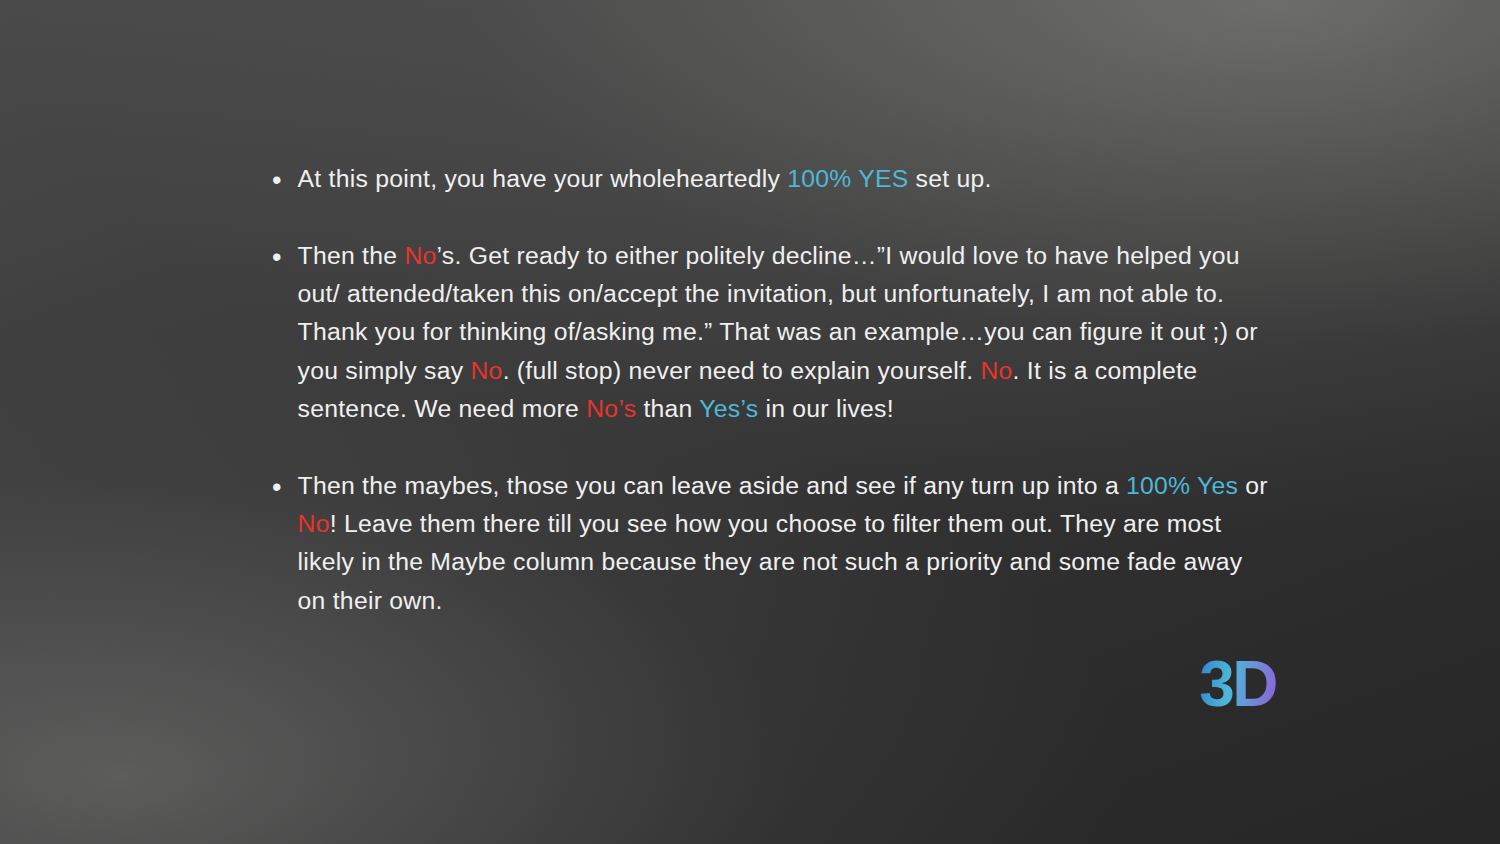At this point, you have your wholeheartedly 100% YES set up.
Then the No’s. Get ready to either politely decline…”I would love to have helped you out/ attended/taken this on/accept the invitation, but unfortunately, I am not able to. Thank you for thinking of/asking me.” That was an example…you can figure it out ;) or you simply say No. (full stop) never need to explain yourself. No. It is a complete sentence. We need more No’s than Yes’s in our lives!
Then the maybes, those you can leave aside and see if any turn up into a 100% Yes or No! Leave them there till you see how you choose to filter them out. They are most likely in the Maybe column because they are not such a priority and some fade away on their own.
3D